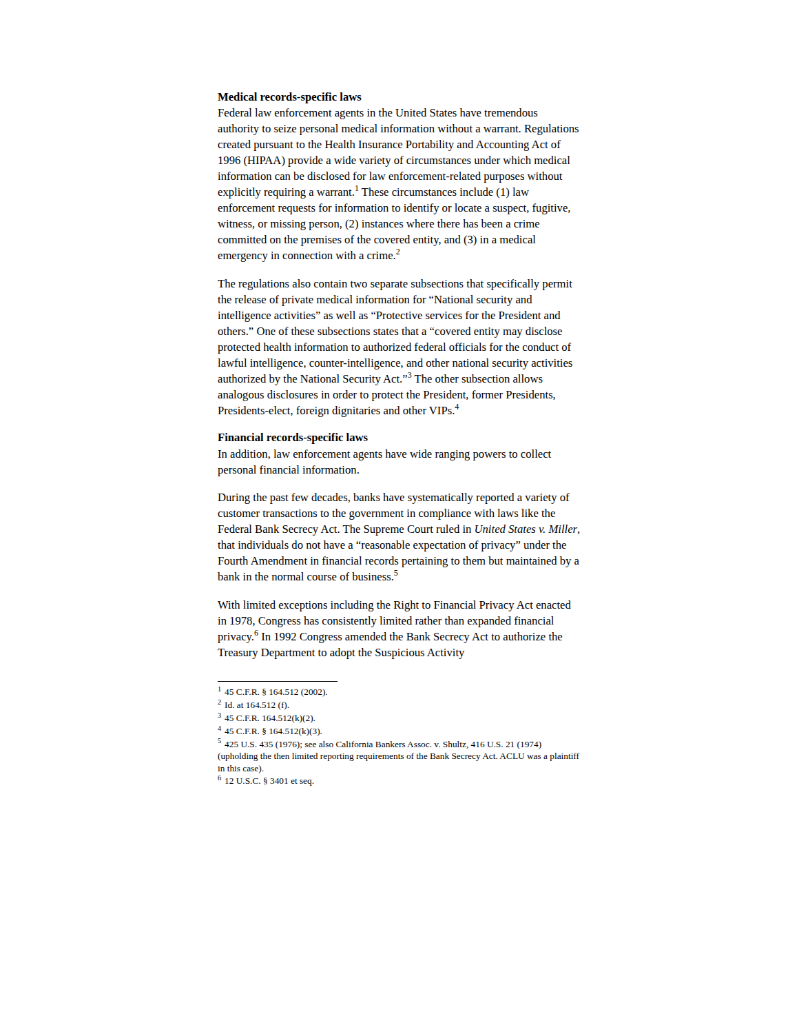Medical records-specific laws
Federal law enforcement agents in the United States have tremendous authority to seize personal medical information without a warrant. Regulations created pursuant to the Health Insurance Portability and Accounting Act of 1996 (HIPAA) provide a wide variety of circumstances under which medical information can be disclosed for law enforcement-related purposes without explicitly requiring a warrant.1 These circumstances include (1) law enforcement requests for information to identify or locate a suspect, fugitive, witness, or missing person, (2) instances where there has been a crime committed on the premises of the covered entity, and (3) in a medical emergency in connection with a crime.2
The regulations also contain two separate subsections that specifically permit the release of private medical information for “National security and intelligence activities” as well as “Protective services for the President and others.” One of these subsections states that a “covered entity may disclose protected health information to authorized federal officials for the conduct of lawful intelligence, counter-intelligence, and other national security activities authorized by the National Security Act.”3 The other subsection allows analogous disclosures in order to protect the President, former Presidents, Presidents-elect, foreign dignitaries and other VIPs.4
Financial records-specific laws
In addition, law enforcement agents have wide ranging powers to collect personal financial information.
During the past few decades, banks have systematically reported a variety of customer transactions to the government in compliance with laws like the Federal Bank Secrecy Act. The Supreme Court ruled in United States v. Miller, that individuals do not have a “reasonable expectation of privacy” under the Fourth Amendment in financial records pertaining to them but maintained by a bank in the normal course of business.5
With limited exceptions including the Right to Financial Privacy Act enacted in 1978, Congress has consistently limited rather than expanded financial privacy.6 In 1992 Congress amended the Bank Secrecy Act to authorize the Treasury Department to adopt the Suspicious Activity
1 45 C.F.R. § 164.512 (2002).
2 Id. at 164.512 (f).
3 45 C.F.R. 164.512(k)(2).
4 45 C.F.R. § 164.512(k)(3).
5 425 U.S. 435 (1976); see also California Bankers Assoc. v. Shultz, 416 U.S. 21 (1974) (upholding the then limited reporting requirements of the Bank Secrecy Act. ACLU was a plaintiff in this case).
6 12 U.S.C. § 3401 et seq.